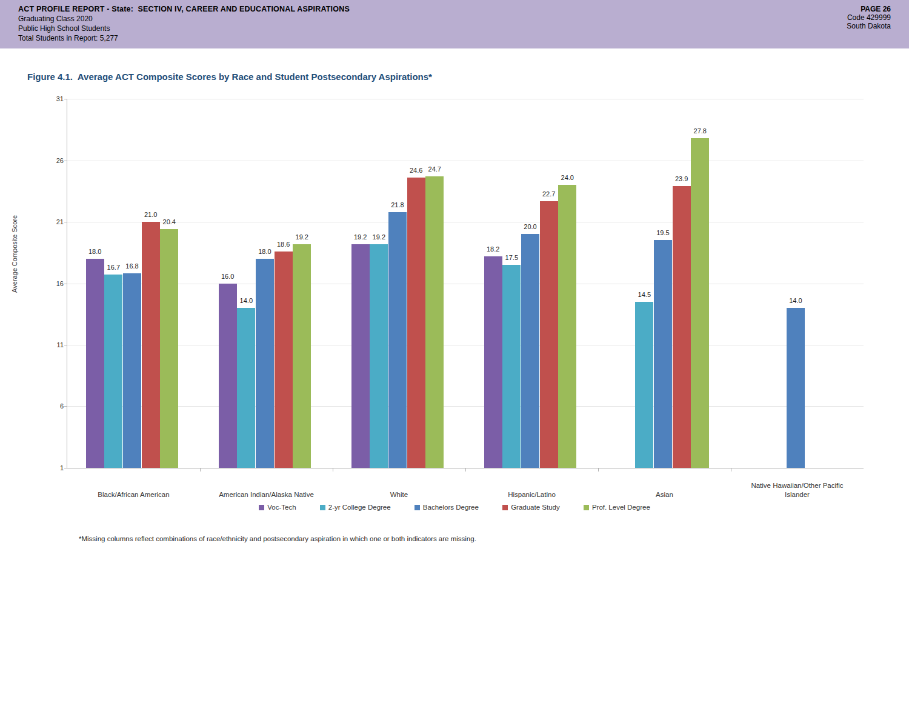PAGE 26
Code 429999
South Dakota
ACT PROFILE REPORT - State: SECTION IV, CAREER AND EDUCATIONAL ASPIRATIONS
Graduating Class 2020
Public High School Students
Total Students in Report: 5,277
Figure 4.1. Average ACT Composite Scores by Race and Student Postsecondary Aspirations*
Average Composite Score
31
26
21
16
11
6
1
18.0
16.7
16.8
21.0
20.4
Black/African American
16.0
14.0
18.0
18.6
19.2
American Indian/Alaska Native
19.2
19.2
21.8
24.6
24.7
White
18.2
17.5
20.0
22.7
24.0
Hispanic/Latino
14.5
19.5
23.9
27.8
Asian
14.0
Native Hawaiian/Other Pacific
Islander
Voc-Tech 2-yr College Degree Bachelors Degree Graduate Study Prof. Level Degree
*Missing columns reflect combinations of race/ethnicity and postsecondary aspiration in which one or both indicators are missing.